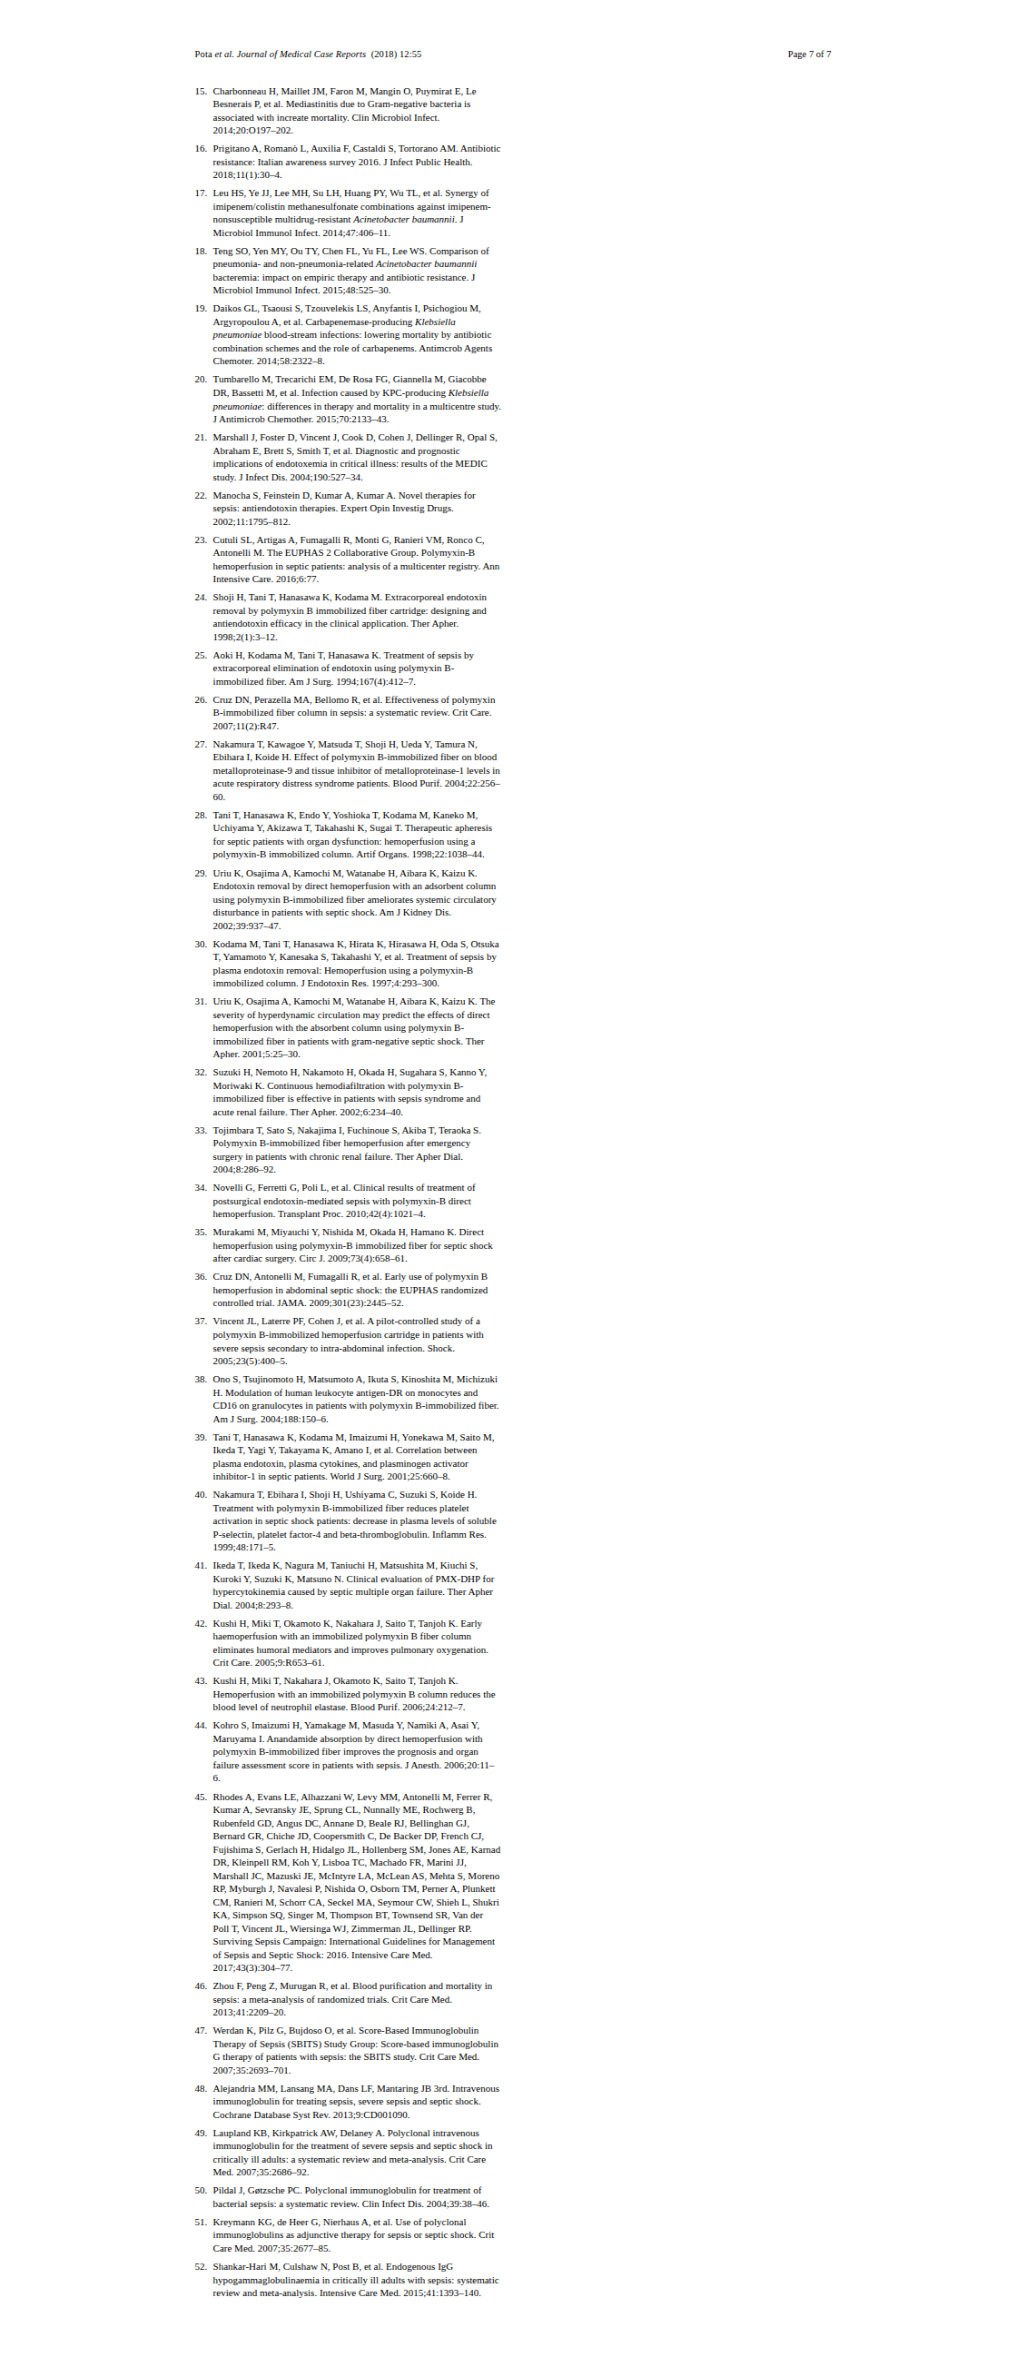Pota et al. Journal of Medical Case Reports (2018) 12:55
Page 7 of 7
Charbonneau H, Maillet JM, Faron M, Mangin O, Puymirat E, Le Besnerais P, et al. Mediastinitis due to Gram-negative bacteria is associated with increate mortality. Clin Microbiol Infect. 2014;20:O197–202.
Prigitano A, Romanò L, Auxilia F, Castaldi S, Tortorano AM. Antibiotic resistance: Italian awareness survey 2016. J Infect Public Health. 2018;11(1):30–4.
Leu HS, Ye JJ, Lee MH, Su LH, Huang PY, Wu TL, et al. Synergy of imipenem/colistin methanesulfonate combinations against imipenem-nonsusceptible multidrug-resistant Acinetobacter baumannii. J Microbiol Immunol Infect. 2014;47:406–11.
Teng SO, Yen MY, Ou TY, Chen FL, Yu FL, Lee WS. Comparison of pneumonia- and non-pneumonia-related Acinetobacter baumannii bacteremia: impact on empiric therapy and antibiotic resistance. J Microbiol Immunol Infect. 2015;48:525–30.
Daikos GL, Tsaousi S, Tzouvelekis LS, Anyfantis I, Psichogiou M, Argyropoulou A, et al. Carbapenemase-producing Klebsiella pneumoniae blood-stream infections: lowering mortality by antibiotic combination schemes and the role of carbapenems. Antimcrob Agents Chemoter. 2014;58:2322–8.
Tumbarello M, Trecarichi EM, De Rosa FG, Giannella M, Giacobbe DR, Bassetti M, et al. Infection caused by KPC-producing Klebsiella pneumoniae: differences in therapy and mortality in a multicentre study. J Antimicrob Chemother. 2015;70:2133–43.
Marshall J, Foster D, Vincent J, Cook D, Cohen J, Dellinger R, Opal S, Abraham E, Brett S, Smith T, et al. Diagnostic and prognostic implications of endotoxemia in critical illness: results of the MEDIC study. J Infect Dis. 2004;190:527–34.
Manocha S, Feinstein D, Kumar A, Kumar A. Novel therapies for sepsis: antiendotoxin therapies. Expert Opin Investig Drugs. 2002;11:1795–812.
Cutuli SL, Artigas A, Fumagalli R, Monti G, Ranieri VM, Ronco C, Antonelli M. The EUPHAS 2 Collaborative Group. Polymyxin-B hemoperfusion in septic patients: analysis of a multicenter registry. Ann Intensive Care. 2016;6:77.
Shoji H, Tani T, Hanasawa K, Kodama M. Extracorporeal endotoxin removal by polymyxin B immobilized fiber cartridge: designing and antiendotoxin efficacy in the clinical application. Ther Apher. 1998;2(1):3–12.
Aoki H, Kodama M, Tani T, Hanasawa K. Treatment of sepsis by extracorporeal elimination of endotoxin using polymyxin B-immobilized fiber. Am J Surg. 1994;167(4):412–7.
Cruz DN, Perazella MA, Bellomo R, et al. Effectiveness of polymyxin B-immobilized fiber column in sepsis: a systematic review. Crit Care. 2007;11(2):R47.
Nakamura T, Kawagoe Y, Matsuda T, Shoji H, Ueda Y, Tamura N, Ebihara I, Koide H. Effect of polymyxin B-immobilized fiber on blood metalloproteinase-9 and tissue inhibitor of metalloproteinase-1 levels in acute respiratory distress syndrome patients. Blood Purif. 2004;22:256–60.
Tani T, Hanasawa K, Endo Y, Yoshioka T, Kodama M, Kaneko M, Uchiyama Y, Akizawa T, Takahashi K, Sugai T. Therapeutic apheresis for septic patients with organ dysfunction: hemoperfusion using a polymyxin-B immobilized column. Artif Organs. 1998;22:1038–44.
Uriu K, Osajima A, Kamochi M, Watanabe H, Aibara K, Kaizu K. Endotoxin removal by direct hemoperfusion with an adsorbent column using polymyxin B-immobilized fiber ameliorates systemic circulatory disturbance in patients with septic shock. Am J Kidney Dis. 2002;39:937–47.
Kodama M, Tani T, Hanasawa K, Hirata K, Hirasawa H, Oda S, Otsuka T, Yamamoto Y, Kanesaka S, Takahashi Y, et al. Treatment of sepsis by plasma endotoxin removal: Hemoperfusion using a polymyxin-B immobilized column. J Endotoxin Res. 1997;4:293–300.
Uriu K, Osajima A, Kamochi M, Watanabe H, Aibara K, Kaizu K. The severity of hyperdynamic circulation may predict the effects of direct hemoperfusion with the absorbent column using polymyxin B-immobilized fiber in patients with gram-negative septic shock. Ther Apher. 2001;5:25–30.
Suzuki H, Nemoto H, Nakamoto H, Okada H, Sugahara S, Kanno Y, Moriwaki K. Continuous hemodiafiltration with polymyxin B-immobilized fiber is effective in patients with sepsis syndrome and acute renal failure. Ther Apher. 2002;6:234–40.
Tojimbara T, Sato S, Nakajima I, Fuchinoue S, Akiba T, Teraoka S. Polymyxin B-immobilized fiber hemoperfusion after emergency surgery in patients with chronic renal failure. Ther Apher Dial. 2004;8:286–92.
Novelli G, Ferretti G, Poli L, et al. Clinical results of treatment of postsurgical endotoxin-mediated sepsis with polymyxin-B direct hemoperfusion. Transplant Proc. 2010;42(4):1021–4.
Murakami M, Miyauchi Y, Nishida M, Okada H, Hamano K. Direct hemoperfusion using polymyxin-B immobilized fiber for septic shock after cardiac surgery. Circ J. 2009;73(4):658–61.
Cruz DN, Antonelli M, Fumagalli R, et al. Early use of polymyxin B hemoperfusion in abdominal septic shock: the EUPHAS randomized controlled trial. JAMA. 2009;301(23):2445–52.
Vincent JL, Laterre PF, Cohen J, et al. A pilot-controlled study of a polymyxin B-immobilized hemoperfusion cartridge in patients with severe sepsis secondary to intra-abdominal infection. Shock. 2005;23(5):400–5.
Ono S, Tsujinomoto H, Matsumoto A, Ikuta S, Kinoshita M, Michizuki H. Modulation of human leukocyte antigen-DR on monocytes and CD16 on granulocytes in patients with polymyxin B-immobilized fiber. Am J Surg. 2004;188:150–6.
Tani T, Hanasawa K, Kodama M, Imaizumi H, Yonekawa M, Saito M, Ikeda T, Yagi Y, Takayama K, Amano I, et al. Correlation between plasma endotoxin, plasma cytokines, and plasminogen activator inhibitor-1 in septic patients. World J Surg. 2001;25:660–8.
Nakamura T, Ebihara I, Shoji H, Ushiyama C, Suzuki S, Koide H. Treatment with polymyxin B-immobilized fiber reduces platelet activation in septic shock patients: decrease in plasma levels of soluble P-selectin, platelet factor-4 and beta-thromboglobulin. Inflamm Res. 1999;48:171–5.
Ikeda T, Ikeda K, Nagura M, Taniuchi H, Matsushita M, Kiuchi S, Kuroki Y, Suzuki K, Matsuno N. Clinical evaluation of PMX-DHP for hypercytokinemia caused by septic multiple organ failure. Ther Apher Dial. 2004;8:293–8.
Kushi H, Miki T, Okamoto K, Nakahara J, Saito T, Tanjoh K. Early haemoperfusion with an immobilized polymyxin B fiber column eliminates humoral mediators and improves pulmonary oxygenation. Crit Care. 2005;9:R653–61.
Kushi H, Miki T, Nakahara J, Okamoto K, Saito T, Tanjoh K. Hemoperfusion with an immobilized polymyxin B column reduces the blood level of neutrophil elastase. Blood Purif. 2006;24:212–7.
Kohro S, Imaizumi H, Yamakage M, Masuda Y, Namiki A, Asai Y, Maruyama I. Anandamide absorption by direct hemoperfusion with polymyxin B-immobilized fiber improves the prognosis and organ failure assessment score in patients with sepsis. J Anesth. 2006;20:11–6.
Rhodes A, Evans LE, Alhazzani W, Levy MM, Antonelli M, Ferrer R, Kumar A, Sevransky JE, Sprung CL, Nunnally ME, Rochwerg B, Rubenfeld GD, Angus DC, Annane D, Beale RJ, Bellinghan GJ, Bernard GR, Chiche JD, Coopersmith C, De Backer DP, French CJ, Fujishima S, Gerlach H, Hidalgo JL, Hollenberg SM, Jones AE, Karnad DR, Kleinpell RM, Koh Y, Lisboa TC, Machado FR, Marini JJ, Marshall JC, Mazuski JE, McIntyre LA, McLean AS, Mehta S, Moreno RP, Myburgh J, Navalesi P, Nishida O, Osborn TM, Perner A, Plunkett CM, Ranieri M, Schorr CA, Seckel MA, Seymour CW, Shieh L, Shukri KA, Simpson SQ, Singer M, Thompson BT, Townsend SR, Van der Poll T, Vincent JL, Wiersinga WJ, Zimmerman JL, Dellinger RP. Surviving Sepsis Campaign: International Guidelines for Management of Sepsis and Septic Shock: 2016. Intensive Care Med. 2017;43(3):304–77.
Zhou F, Peng Z, Murugan R, et al. Blood purification and mortality in sepsis: a meta-analysis of randomized trials. Crit Care Med. 2013;41:2209–20.
Werdan K, Pilz G, Bujdoso O, et al. Score-Based Immunoglobulin Therapy of Sepsis (SBITS) Study Group: Score-based immunoglobulin G therapy of patients with sepsis: the SBITS study. Crit Care Med. 2007;35:2693–701.
Alejandria MM, Lansang MA, Dans LF, Mantaring JB 3rd. Intravenous immunoglobulin for treating sepsis, severe sepsis and septic shock. Cochrane Database Syst Rev. 2013;9:CD001090.
Laupland KB, Kirkpatrick AW, Delaney A. Polyclonal intravenous immunoglobulin for the treatment of severe sepsis and septic shock in critically ill adults: a systematic review and meta-analysis. Crit Care Med. 2007;35:2686–92.
Pildal J, Gøtzsche PC. Polyclonal immunoglobulin for treatment of bacterial sepsis: a systematic review. Clin Infect Dis. 2004;39:38–46.
Kreymann KG, de Heer G, Nierhaus A, et al. Use of polyclonal immunoglobulins as adjunctive therapy for sepsis or septic shock. Crit Care Med. 2007;35:2677–85.
Shankar-Hari M, Culshaw N, Post B, et al. Endogenous IgG hypogammaglobulinaemia in critically ill adults with sepsis: systematic review and meta-analysis. Intensive Care Med. 2015;41:1393–140.